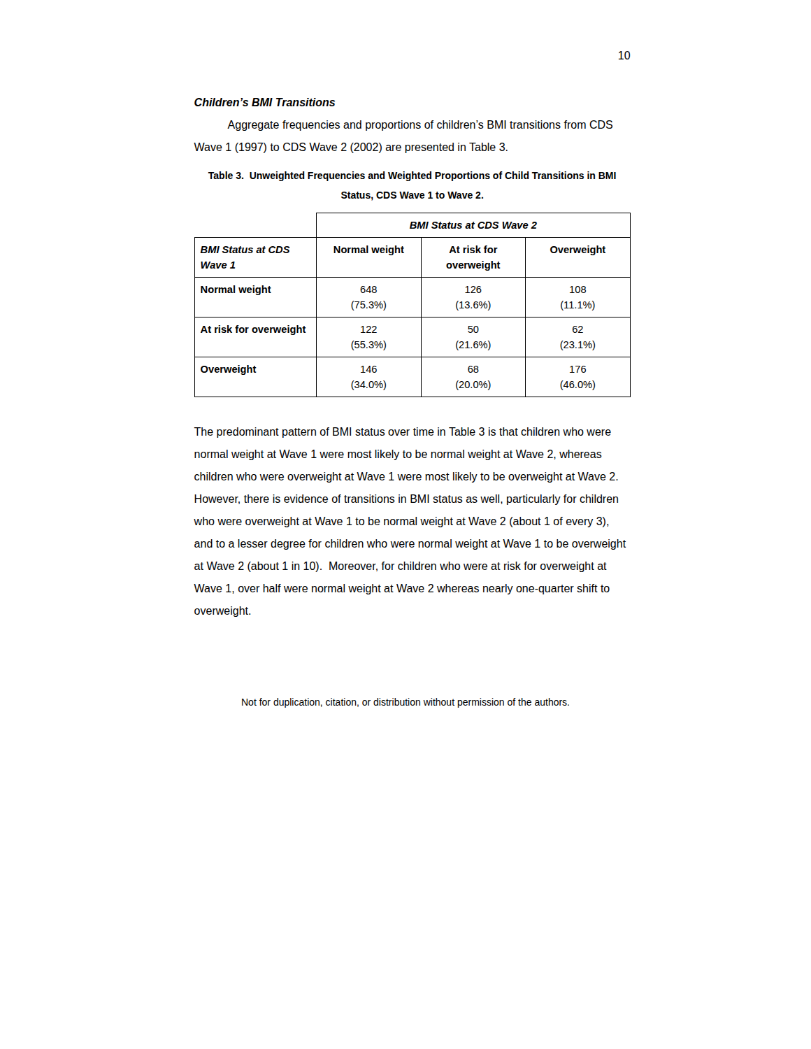10
Children’s BMI Transitions
Aggregate frequencies and proportions of children’s BMI transitions from CDS Wave 1 (1997) to CDS Wave 2 (2002) are presented in Table 3.
Table 3. Unweighted Frequencies and Weighted Proportions of Child Transitions in BMI Status, CDS Wave 1 to Wave 2.
| | BMI Status at CDS Wave 2 |
| --- | --- |
| BMI Status at CDS Wave 1 | Normal weight | At risk for overweight | Overweight |
| Normal weight | 648 (75.3%) | 126 (13.6%) | 108 (11.1%) |
| At risk for overweight | 122 (55.3%) | 50 (21.6%) | 62 (23.1%) |
| Overweight | 146 (34.0%) | 68 (20.0%) | 176 (46.0%) |
The predominant pattern of BMI status over time in Table 3 is that children who were normal weight at Wave 1 were most likely to be normal weight at Wave 2, whereas children who were overweight at Wave 1 were most likely to be overweight at Wave 2. However, there is evidence of transitions in BMI status as well, particularly for children who were overweight at Wave 1 to be normal weight at Wave 2 (about 1 of every 3), and to a lesser degree for children who were normal weight at Wave 1 to be overweight at Wave 2 (about 1 in 10). Moreover, for children who were at risk for overweight at Wave 1, over half were normal weight at Wave 2 whereas nearly one-quarter shift to overweight.
Not for duplication, citation, or distribution without permission of the authors.